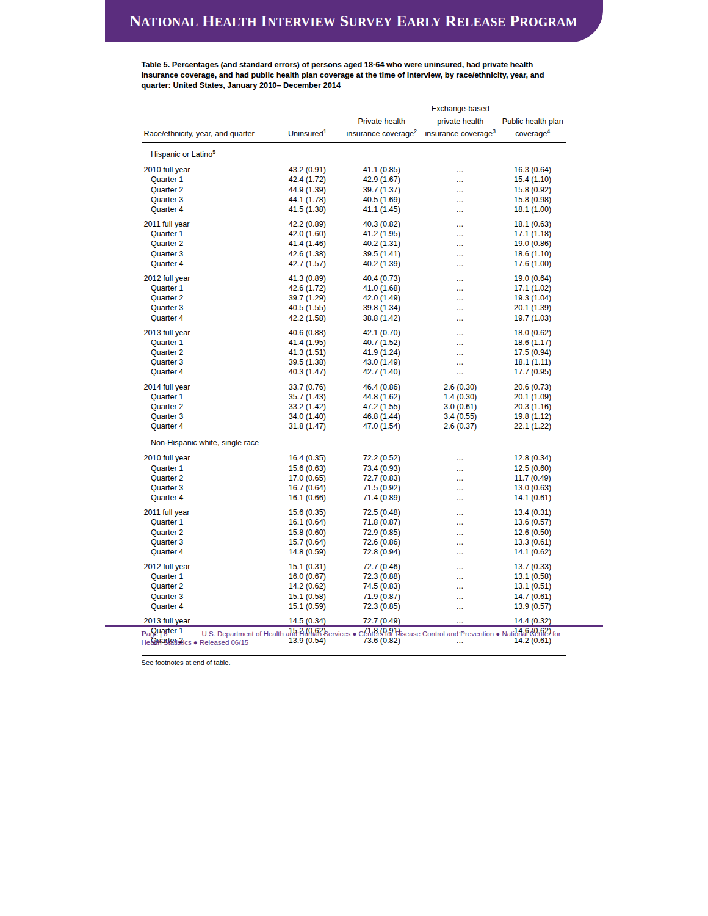NATIONAL HEALTH INTERVIEW SURVEY EARLY RELEASE PROGRAM
Table 5. Percentages (and standard errors) of persons aged 18-64 who were uninsured, had private health insurance coverage, and had public health plan coverage at the time of interview, by race/ethnicity, year, and quarter: United States, January 2010– December 2014
| | | | Exchange-based | |
| --- | --- | --- | --- | --- |
| | | Private health | private health | Public health plan |
| Race/ethnicity, year, and quarter | Uninsured 1 | insurance coverage 2 | insurance coverage 3 | coverage 4 |
| Hispanic or Latino 5 | | | | |
| 2010 full year | 43.2 (0.91) | 41.1 (0.85) | … | 16.3 (0.64) |
| Quarter 1 | 42.4 (1.72) | 42.9 (1.67) | … | 15.4 (1.10) |
| Quarter 2 | 44.9 (1.39) | 39.7 (1.37) | … | 15.8 (0.92) |
| Quarter 3 | 44.1 (1.78) | 40.5 (1.69) | … | 15.8 (0.98) |
| Quarter 4 | 41.5 (1.38) | 41.1 (1.45) | … | 18.1 (1.00) |
| 2011 full year | 42.2 (0.89) | 40.3 (0.82) | … | 18.1 (0.63) |
| Quarter 1 | 42.0 (1.60) | 41.2 (1.95) | … | 17.1 (1.18) |
| Quarter 2 | 41.4 (1.46) | 40.2 (1.31) | … | 19.0 (0.86) |
| Quarter 3 | 42.6 (1.38) | 39.5 (1.41) | … | 18.6 (1.10) |
| Quarter 4 | 42.7 (1.57) | 40.2 (1.39) | … | 17.6 (1.00) |
| 2012 full year | 41.3 (0.89) | 40.4 (0.73) | … | 19.0 (0.64) |
| Quarter 1 | 42.6 (1.72) | 41.0 (1.68) | … | 17.1 (1.02) |
| Quarter 2 | 39.7 (1.29) | 42.0 (1.49) | … | 19.3 (1.04) |
| Quarter 3 | 40.5 (1.55) | 39.8 (1.34) | … | 20.1 (1.39) |
| Quarter 4 | 42.2 (1.58) | 38.8 (1.42) | … | 19.7 (1.03) |
| 2013 full year | 40.6 (0.88) | 42.1 (0.70) | … | 18.0 (0.62) |
| Quarter 1 | 41.4 (1.95) | 40.7 (1.52) | … | 18.6 (1.17) |
| Quarter 2 | 41.3 (1.51) | 41.9 (1.24) | … | 17.5 (0.94) |
| Quarter 3 | 39.5 (1.38) | 43.0 (1.49) | … | 18.1 (1.11) |
| Quarter 4 | 40.3 (1.47) | 42.7 (1.40) | … | 17.7 (0.95) |
| 2014 full year | 33.7 (0.76) | 46.4 (0.86) | 2.6 (0.30) | 20.6 (0.73) |
| Quarter 1 | 35.7 (1.43) | 44.8 (1.62) | 1.4 (0.30) | 20.1 (1.09) |
| Quarter 2 | 33.2 (1.42) | 47.2 (1.55) | 3.0 (0.61) | 20.3 (1.16) |
| Quarter 3 | 34.0 (1.40) | 46.8 (1.44) | 3.4 (0.55) | 19.8 (1.12) |
| Quarter 4 | 31.8 (1.47) | 47.0 (1.54) | 2.6 (0.37) | 22.1 (1.22) |
| Non-Hispanic white, single race | | | | |
| 2010 full year | 16.4 (0.35) | 72.2 (0.52) | … | 12.8 (0.34) |
| Quarter 1 | 15.6 (0.63) | 73.4 (0.93) | … | 12.5 (0.60) |
| Quarter 2 | 17.0 (0.65) | 72.7 (0.83) | … | 11.7 (0.49) |
| Quarter 3 | 16.7 (0.64) | 71.5 (0.92) | … | 13.0 (0.63) |
| Quarter 4 | 16.1 (0.66) | 71.4 (0.89) | … | 14.1 (0.61) |
| 2011 full year | 15.6 (0.35) | 72.5 (0.48) | … | 13.4 (0.31) |
| Quarter 1 | 16.1 (0.64) | 71.8 (0.87) | … | 13.6 (0.57) |
| Quarter 2 | 15.8 (0.60) | 72.9 (0.85) | … | 12.6 (0.50) |
| Quarter 3 | 15.7 (0.64) | 72.6 (0.86) | … | 13.3 (0.61) |
| Quarter 4 | 14.8 (0.59) | 72.8 (0.94) | … | 14.1 (0.62) |
| 2012 full year | 15.1 (0.31) | 72.7 (0.46) | … | 13.7 (0.33) |
| Quarter 1 | 16.0 (0.67) | 72.3 (0.88) | … | 13.1 (0.58) |
| Quarter 2 | 14.2 (0.62) | 74.5 (0.83) | … | 13.1 (0.51) |
| Quarter 3 | 15.1 (0.58) | 71.9 (0.87) | … | 14.7 (0.61) |
| Quarter 4 | 15.1 (0.59) | 72.3 (0.85) | … | 13.9 (0.57) |
| 2013 full year | 14.5 (0.34) | 72.7 (0.49) | … | 14.4 (0.32) |
| Quarter 1 | 15.2 (0.62) | 71.8 (0.91) | … | 14.6 (0.62) |
| Quarter 2 | 13.9 (0.54) | 73.6 (0.82) | … | 14.2 (0.61) |
See footnotes at end of table.
Page | 8 U.S. Department of Health and Human Services ● Centers for Disease Control and Prevention ● National Center for Health Statistics ● Released 06/15